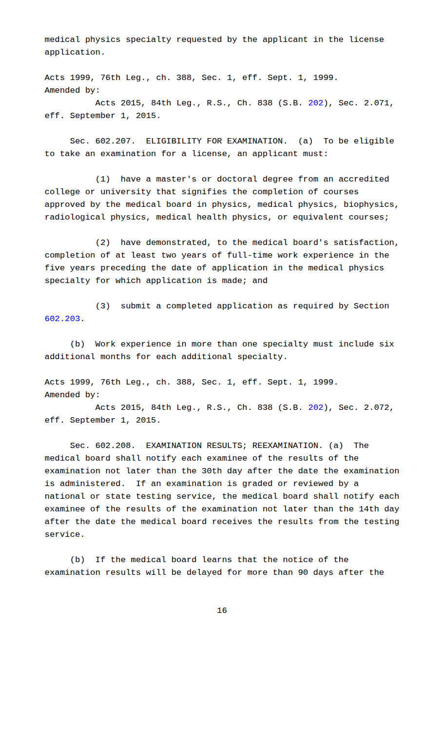medical physics specialty requested by the applicant in the license application.
Acts 1999, 76th Leg., ch. 388, Sec. 1, eff. Sept. 1, 1999.
Amended by:
Acts 2015, 84th Leg., R.S., Ch. 838 (S.B. 202), Sec. 2.071, eff. September 1, 2015.
Sec. 602.207. ELIGIBILITY FOR EXAMINATION. (a) To be eligible to take an examination for a license, an applicant must:
(1) have a master's or doctoral degree from an accredited college or university that signifies the completion of courses approved by the medical board in physics, medical physics, biophysics, radiological physics, medical health physics, or equivalent courses;
(2) have demonstrated, to the medical board's satisfaction, completion of at least two years of full-time work experience in the five years preceding the date of application in the medical physics specialty for which application is made; and
(3) submit a completed application as required by Section 602.203.
(b) Work experience in more than one specialty must include six additional months for each additional specialty.
Acts 1999, 76th Leg., ch. 388, Sec. 1, eff. Sept. 1, 1999.
Amended by:
Acts 2015, 84th Leg., R.S., Ch. 838 (S.B. 202), Sec. 2.072, eff. September 1, 2015.
Sec. 602.208. EXAMINATION RESULTS; REEXAMINATION. (a) The medical board shall notify each examinee of the results of the examination not later than the 30th day after the date the examination is administered. If an examination is graded or reviewed by a national or state testing service, the medical board shall notify each examinee of the results of the examination not later than the 14th day after the date the medical board receives the results from the testing service.
(b) If the medical board learns that the notice of the examination results will be delayed for more than 90 days after the
16